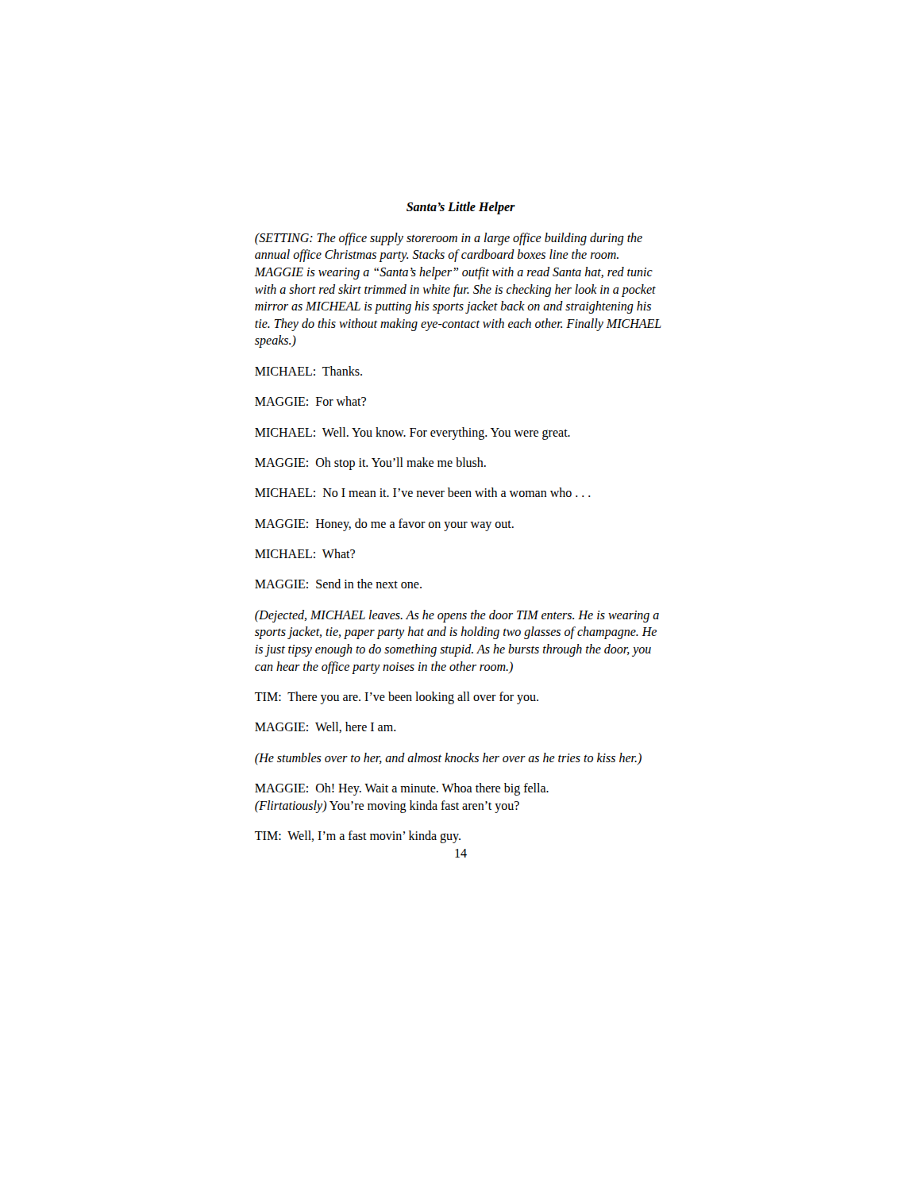Santa’s Little Helper
(SETTING: The office supply storeroom in a large office building during the annual office Christmas party. Stacks of cardboard boxes line the room. MAGGIE is wearing a “Santa’s helper” outfit with a read Santa hat, red tunic with a short red skirt trimmed in white fur. She is checking her look in a pocket mirror as MICHEAL is putting his sports jacket back on and straightening his tie. They do this without making eye-contact with each other. Finally MICHAEL speaks.)
MICHAEL: Thanks.
MAGGIE: For what?
MICHAEL: Well. You know. For everything. You were great.
MAGGIE: Oh stop it. You’ll make me blush.
MICHAEL: No I mean it. I’ve never been with a woman who . . .
MAGGIE: Honey, do me a favor on your way out.
MICHAEL: What?
MAGGIE: Send in the next one.
(Dejected, MICHAEL leaves. As he opens the door TIM enters. He is wearing a sports jacket, tie, paper party hat and is holding two glasses of champagne. He is just tipsy enough to do something stupid. As he bursts through the door, you can hear the office party noises in the other room.)
TIM: There you are. I’ve been looking all over for you.
MAGGIE: Well, here I am.
(He stumbles over to her, and almost knocks her over as he tries to kiss her.)
MAGGIE: Oh! Hey. Wait a minute. Whoa there big fella.
(Flirtatiously) You’re moving kinda fast aren’t you?
TIM: Well, I’m a fast movin’ kinda guy.
14